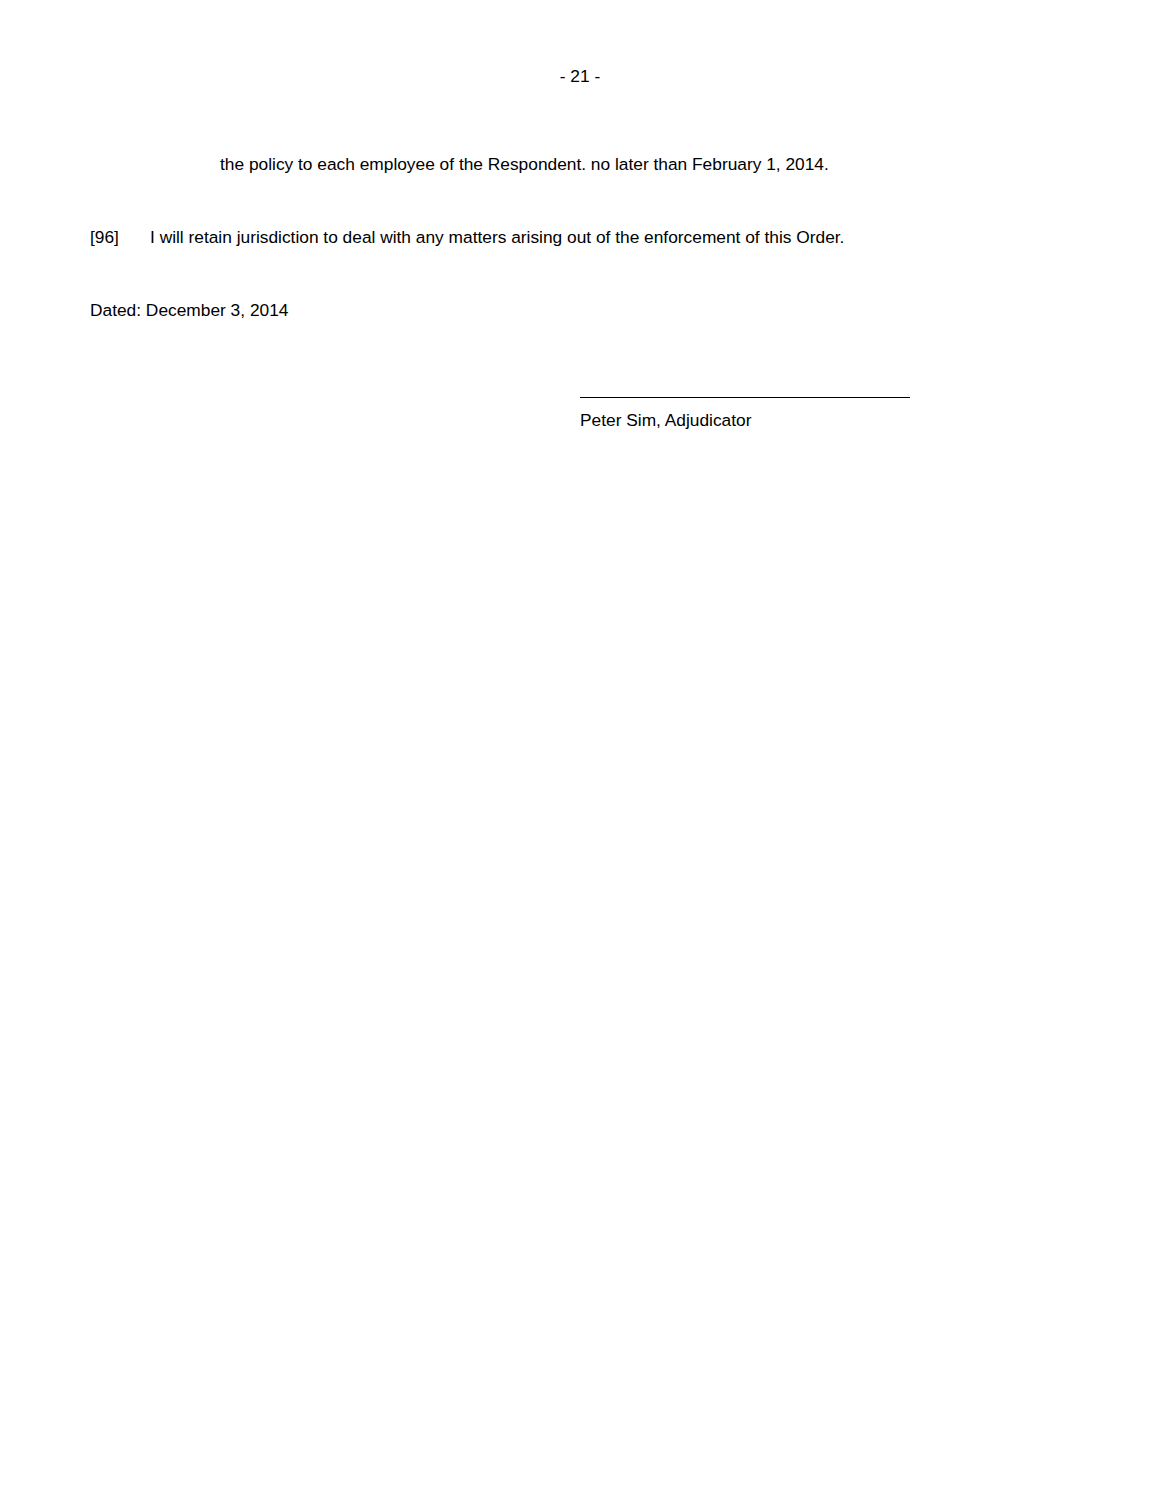- 21 -
the policy to each employee of the Respondent. no later than February 1, 2014.
[96]
I will retain jurisdiction to deal with any matters arising out of the enforcement of this Order.
Dated: December 3, 2014
Peter Sim, Adjudicator